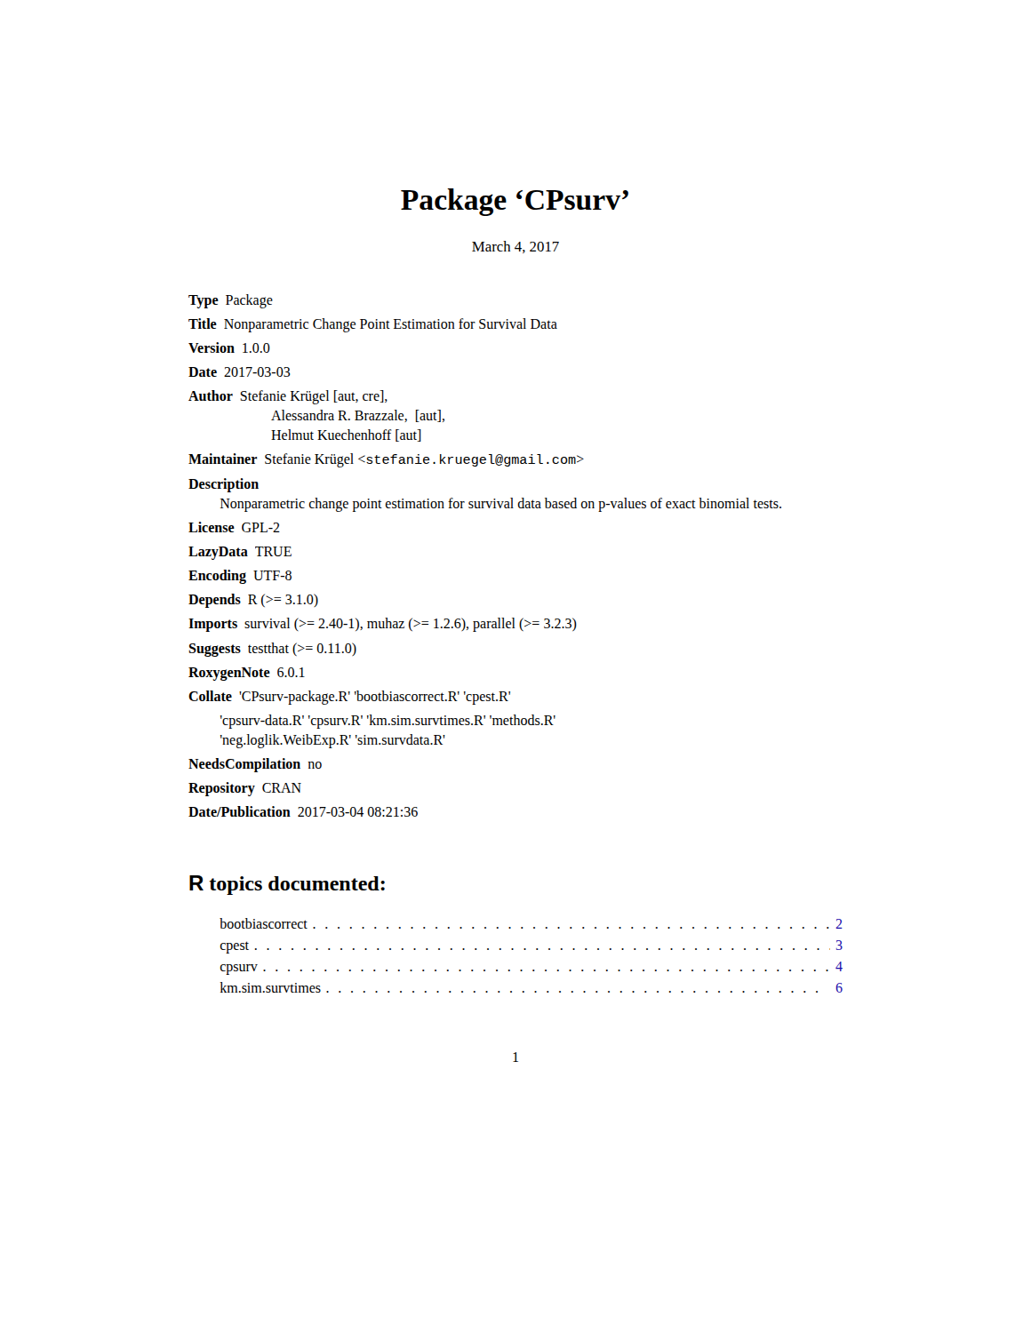Package ‘CPsurv’
March 4, 2017
Type
Package
Title
Nonparametric Change Point Estimation for Survival Data
Version
1.0.0
Date
2017-03-03
Author
Stefanie Krügel [aut, cre], Alessandra R. Brazzale, [aut], Helmut Kuechenhoff [aut]
Maintainer
Stefanie Krügel <stefanie.kruegel@gmail.com>
Description
Nonparametric change point estimation for survival data based on p-values of exact binomial tests.
License
GPL-2
LazyData
TRUE
Encoding
UTF-8
Depends
R (>= 3.1.0)
Imports
survival (>= 2.40-1), muhaz (>= 1.2.6), parallel (>= 3.2.3)
Suggests
testthat (>= 0.11.0)
RoxygenNote
6.0.1
Collate
'CPsurv-package.R' 'bootbiascorrect.R' 'cpest.R'
'cpsurv-data.R' 'cpsurv.R' 'km.sim.survtimes.R' 'methods.R'
'neg.loglik.WeibExp.R' 'sim.survdata.R'
NeedsCompilation
no
Repository
CRAN
Date/Publication
2017-03-04 08:21:36
R topics documented:
bootbiascorrect. . . . . . . . . . . . . . . . . . . . . . . . . . . . . . . . . . . . . . . . . . . . . . 2
cpest. . . . . . . . . . . . . . . . . . . . . . . . . . . . . . . . . . . . . . . . . . . . . . . . . . . 3
cpsurv. . . . . . . . . . . . . . . . . . . . . . . . . . . . . . . . . . . . . . . . . . . . . . . . . . 4
km.sim.survtimes. . . . . . . . . . . . . . . . . . . . . . . . . . . . . . . . . . . . . . . . . 6
1